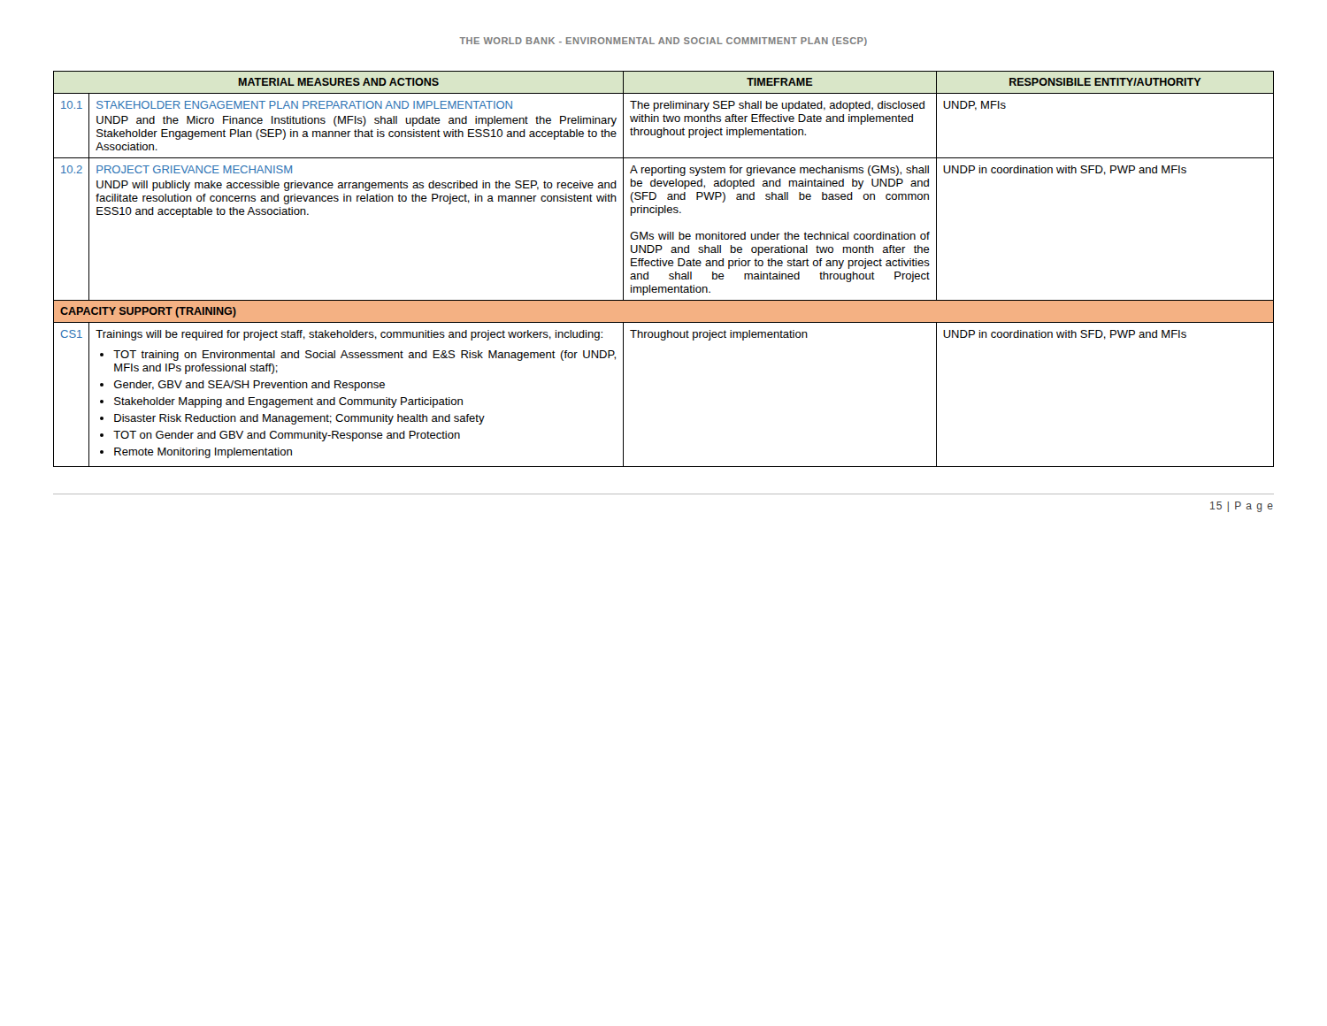The World Bank - Environmental and Social Commitment Plan (ESCP)
| Material Measures and Actions | Timeframe | Responsibile Entity/Authority |
| --- | --- | --- |
| 10.1 | Stakeholder Engagement Plan Preparation and Implementation UNDP and the Micro Finance Institutions (MFIs) shall update and implement the Preliminary Stakeholder Engagement Plan (SEP) in a manner that is consistent with ESS10 and acceptable to the Association. | The preliminary SEP shall be updated, adopted, disclosed within two months after Effective Date and implemented throughout project implementation. | UNDP, MFIs |
| 10.2 | Project Grievance Mechanism UNDP will publicly make accessible grievance arrangements as described in the SEP, to receive and facilitate resolution of concerns and grievances in relation to the Project, in a manner consistent with ESS10 and acceptable to the Association. | A reporting system for grievance mechanisms (GMs), shall be developed, adopted and maintained by UNDP and (SFD and PWP) and shall be based on common principles. GMs will be monitored under the technical coordination of UNDP and shall be operational two month after the Effective Date and prior to the start of any project activities and shall be maintained throughout Project implementation. | UNDP in coordination with SFD, PWP and MFIs |
| Capacity Support (Training) |
| CS1 | Trainings will be required for project staff, stakeholders, communities and project workers, including: TOT training on Environmental and Social Assessment and E&S Risk Management (for UNDP, MFIs and IPs professional staff); Gender, GBV and SEA/SH Prevention and Response Stakeholder Mapping and Engagement and Community Participation Disaster Risk Reduction and Management; Community health and safety TOT on Gender and GBV and Community-Response and Protection Remote Monitoring Implementation | Throughout project implementation | UNDP in coordination with SFD, PWP and MFIs |
15 | P a g e